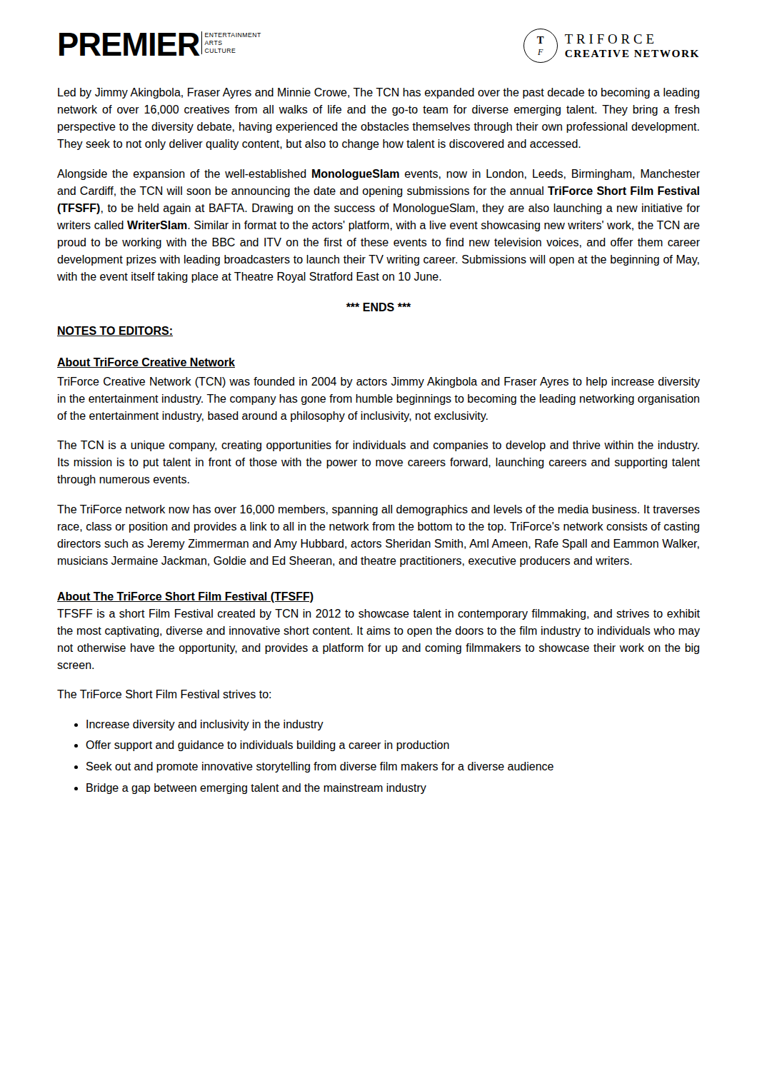PREMIER Entertainment
Arts
Culture
TRIFORCE
CREATIVE NETWORK
Led by Jimmy Akingbola, Fraser Ayres and Minnie Crowe, The TCN has expanded over the past decade to becoming a leading network of over 16,000 creatives from all walks of life and the go-to team for diverse emerging talent. They bring a fresh perspective to the diversity debate, having experienced the obstacles themselves through their own professional development. They seek to not only deliver quality content, but also to change how talent is discovered and accessed.
Alongside the expansion of the well-established MonologueSlam events, now in London, Leeds, Birmingham, Manchester and Cardiff, the TCN will soon be announcing the date and opening submissions for the annual TriForce Short Film Festival (TFSFF), to be held again at BAFTA. Drawing on the success of MonologueSlam, they are also launching a new initiative for writers called WriterSlam. Similar in format to the actors' platform, with a live event showcasing new writers' work, the TCN are proud to be working with the BBC and ITV on the first of these events to find new television voices, and offer them career development prizes with leading broadcasters to launch their TV writing career. Submissions will open at the beginning of May, with the event itself taking place at Theatre Royal Stratford East on 10 June.
*** ENDS ***
NOTES TO EDITORS:
About TriForce Creative Network
TriForce Creative Network (TCN) was founded in 2004 by actors Jimmy Akingbola and Fraser Ayres to help increase diversity in the entertainment industry. The company has gone from humble beginnings to becoming the leading networking organisation of the entertainment industry, based around a philosophy of inclusivity, not exclusivity.
The TCN is a unique company, creating opportunities for individuals and companies to develop and thrive within the industry. Its mission is to put talent in front of those with the power to move careers forward, launching careers and supporting talent through numerous events.
The TriForce network now has over 16,000 members, spanning all demographics and levels of the media business. It traverses race, class or position and provides a link to all in the network from the bottom to the top. TriForce's network consists of casting directors such as Jeremy Zimmerman and Amy Hubbard, actors Sheridan Smith, Aml Ameen, Rafe Spall and Eammon Walker, musicians Jermaine Jackman, Goldie and Ed Sheeran, and theatre practitioners, executive producers and writers.
About The TriForce Short Film Festival (TFSFF)
TFSFF is a short Film Festival created by TCN in 2012 to showcase talent in contemporary filmmaking, and strives to exhibit the most captivating, diverse and innovative short content. It aims to open the doors to the film industry to individuals who may not otherwise have the opportunity, and provides a platform for up and coming filmmakers to showcase their work on the big screen.
The TriForce Short Film Festival strives to:
Increase diversity and inclusivity in the industry
Offer support and guidance to individuals building a career in production
Seek out and promote innovative storytelling from diverse film makers for a diverse audience
Bridge a gap between emerging talent and the mainstream industry